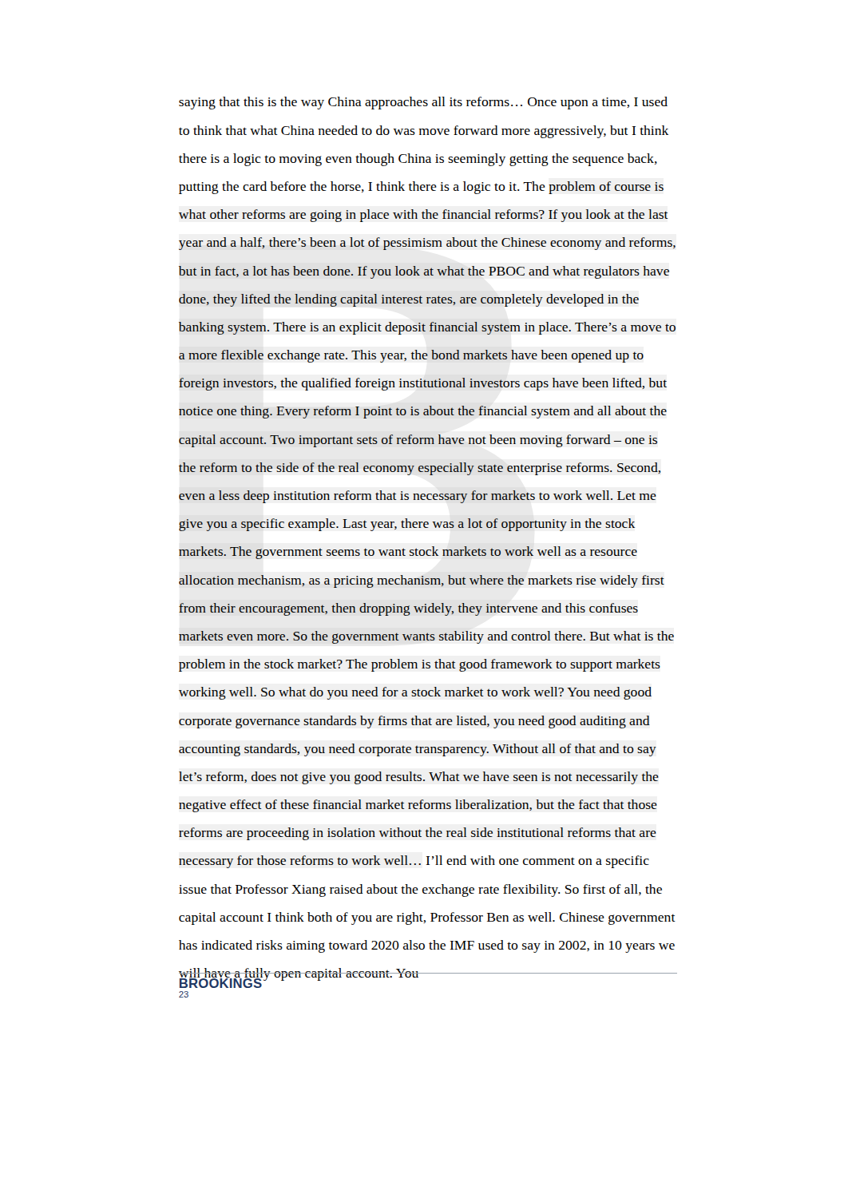B
saying that this is the way China approaches all its reforms… Once upon a time, I used to think that what China needed to do was move forward more aggressively, but I think there is a logic to moving even though China is seemingly getting the sequence back, putting the card before the horse, I think there is a logic to it. The problem of course is what other reforms are going in place with the financial reforms? If you look at the last year and a half, there’s been a lot of pessimism about the Chinese economy and reforms, but in fact, a lot has been done. If you look at what the PBOC and what regulators have done, they lifted the lending capital interest rates, are completely developed in the banking system. There is an explicit deposit financial system in place. There’s a move to a more flexible exchange rate. This year, the bond markets have been opened up to foreign investors, the qualified foreign institutional investors caps have been lifted, but notice one thing. Every reform I point to is about the financial system and all about the capital account. Two important sets of reform have not been moving forward – one is the reform to the side of the real economy especially state enterprise reforms. Second, even a less deep institution reform that is necessary for markets to work well. Let me give you a specific example. Last year, there was a lot of opportunity in the stock markets. The government seems to want stock markets to work well as a resource allocation mechanism, as a pricing mechanism, but where the markets rise widely first from their encouragement, then dropping widely, they intervene and this confuses markets even more. So the government wants stability and control there. But what is the problem in the stock market? The problem is that good framework to support markets working well. So what do you need for a stock market to work well? You need good corporate governance standards by firms that are listed, you need good auditing and accounting standards, you need corporate transparency. Without all of that and to say let’s reform, does not give you good results. What we have seen is not necessarily the negative effect of these financial market reforms liberalization, but the fact that those reforms are proceeding in isolation without the real side institutional reforms that are necessary for those reforms to work well… I’ll end with one comment on a specific issue that Professor Xiang raised about the exchange rate flexibility. So first of all, the capital account I think both of you are right, Professor Ben as well. Chinese government has indicated risks aiming toward 2020 also the IMF used to say in 2002, in 10 years we will have a fully open capital account. You
BROOKINGS
23